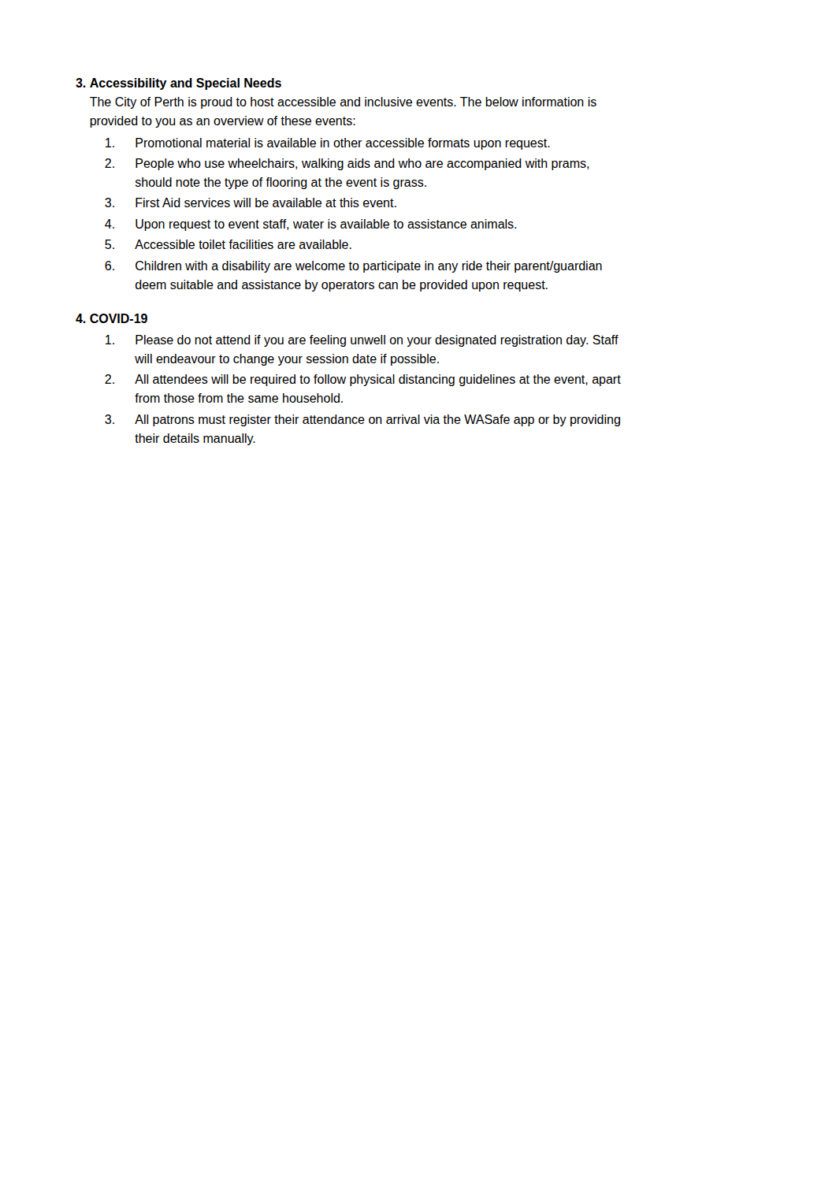Accessibility and Special Needs
The City of Perth is proud to host accessible and inclusive events. The below information is provided to you as an overview of these events:
Promotional material is available in other accessible formats upon request.
People who use wheelchairs, walking aids and who are accompanied with prams, should note the type of flooring at the event is grass.
First Aid services will be available at this event.
Upon request to event staff, water is available to assistance animals.
Accessible toilet facilities are available.
Children with a disability are welcome to participate in any ride their parent/guardian deem suitable and assistance by operators can be provided upon request.
COVID-19
Please do not attend if you are feeling unwell on your designated registration day. Staff will endeavour to change your session date if possible.
All attendees will be required to follow physical distancing guidelines at the event, apart from those from the same household.
All patrons must register their attendance on arrival via the WASafe app or by providing their details manually.